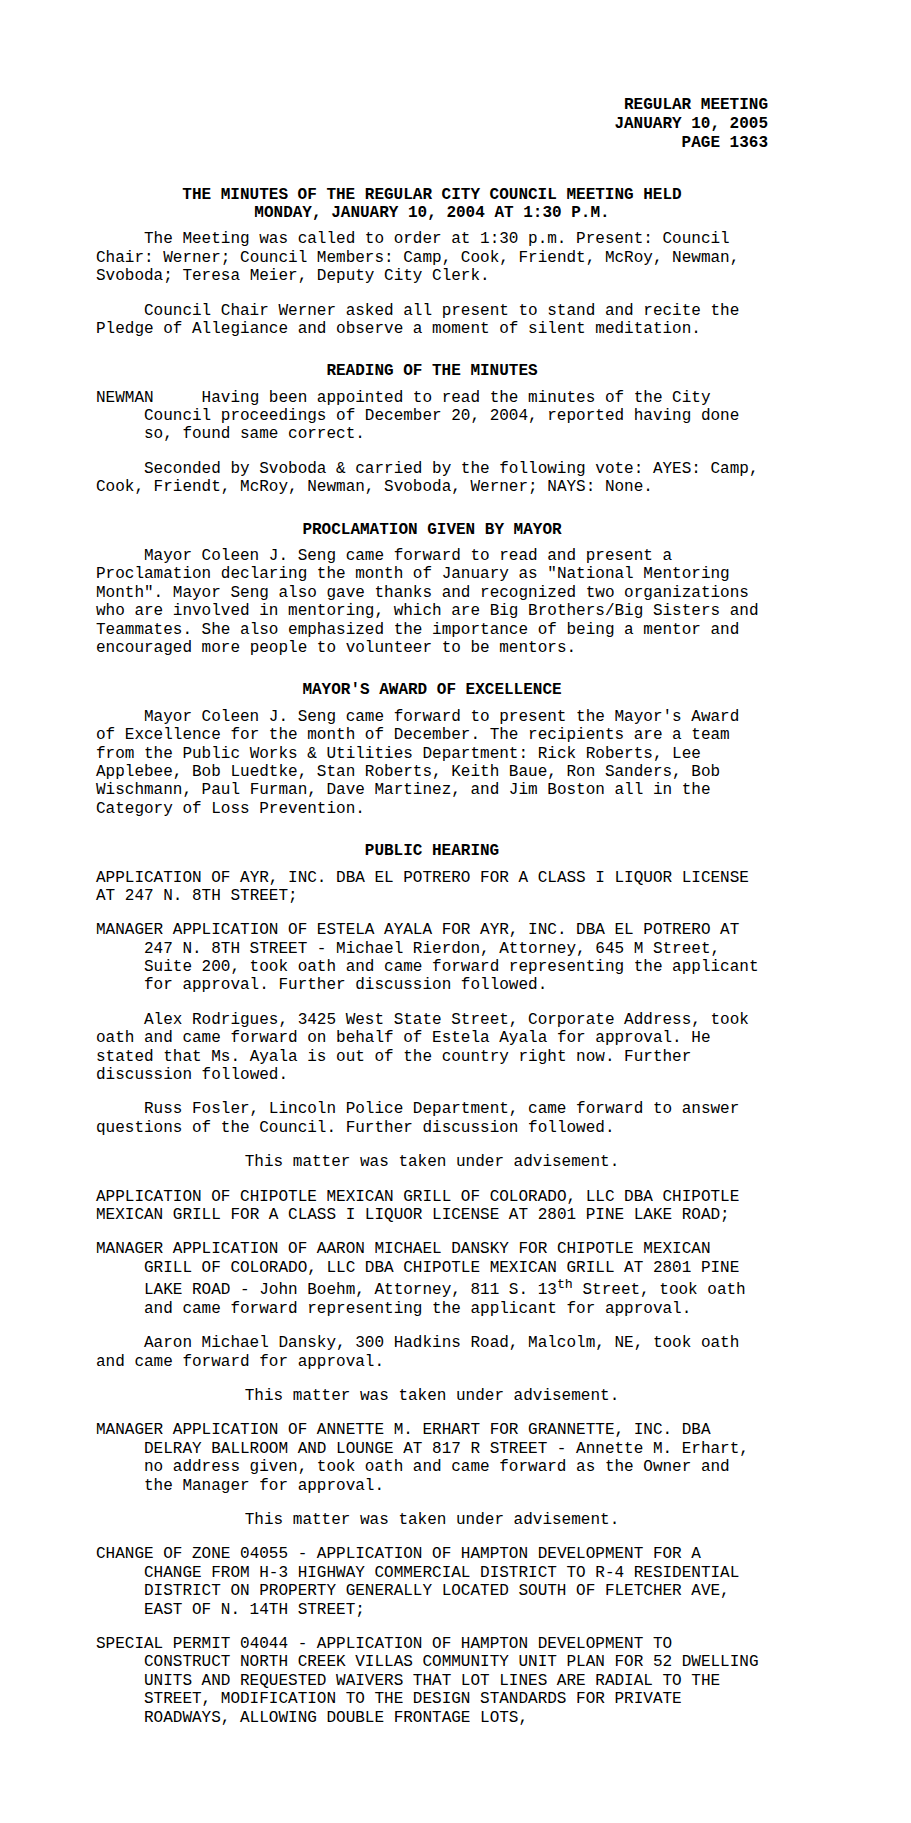REGULAR MEETING
JANUARY 10, 2005
PAGE 1363
THE MINUTES OF THE REGULAR CITY COUNCIL MEETING HELD
MONDAY, JANUARY 10, 2004 AT 1:30 P.M.
The Meeting was called to order at 1:30 p.m. Present: Council Chair: Werner; Council Members: Camp, Cook, Friendt, McRoy, Newman, Svoboda; Teresa Meier, Deputy City Clerk.
Council Chair Werner asked all present to stand and recite the Pledge of Allegiance and observe a moment of silent meditation.
READING OF THE MINUTES
NEWMAN Having been appointed to read the minutes of the City Council proceedings of December 20, 2004, reported having done so, found same correct.
Seconded by Svoboda & carried by the following vote: AYES: Camp, Cook, Friendt, McRoy, Newman, Svoboda, Werner; NAYS: None.
PROCLAMATION GIVEN BY MAYOR
Mayor Coleen J. Seng came forward to read and present a Proclamation declaring the month of January as "National Mentoring Month". Mayor Seng also gave thanks and recognized two organizations who are involved in mentoring, which are Big Brothers/Big Sisters and Teammates. She also emphasized the importance of being a mentor and encouraged more people to volunteer to be mentors.
MAYOR'S AWARD OF EXCELLENCE
Mayor Coleen J. Seng came forward to present the Mayor's Award of Excellence for the month of December. The recipients are a team from the Public Works & Utilities Department: Rick Roberts, Lee Applebee, Bob Luedtke, Stan Roberts, Keith Baue, Ron Sanders, Bob Wischmann, Paul Furman, Dave Martinez, and Jim Boston all in the Category of Loss Prevention.
PUBLIC HEARING
APPLICATION OF AYR, INC. DBA EL POTRERO FOR A CLASS I LIQUOR LICENSE AT 247 N. 8TH STREET;
MANAGER APPLICATION OF ESTELA AYALA FOR AYR, INC. DBA EL POTRERO AT 247 N. 8TH STREET - Michael Rierdon, Attorney, 645 M Street, Suite 200, took oath and came forward representing the applicant for approval. Further discussion followed.
Alex Rodrigues, 3425 West State Street, Corporate Address, took oath and came forward on behalf of Estela Ayala for approval. He stated that Ms. Ayala is out of the country right now. Further discussion followed.
Russ Fosler, Lincoln Police Department, came forward to answer questions of the Council. Further discussion followed.
This matter was taken under advisement.
APPLICATION OF CHIPOTLE MEXICAN GRILL OF COLORADO, LLC DBA CHIPOTLE MEXICAN GRILL FOR A CLASS I LIQUOR LICENSE AT 2801 PINE LAKE ROAD;
MANAGER APPLICATION OF AARON MICHAEL DANSKY FOR CHIPOTLE MEXICAN GRILL OF COLORADO, LLC DBA CHIPOTLE MEXICAN GRILL AT 2801 PINE LAKE ROAD - John Boehm, Attorney, 811 S. 13th Street, took oath and came forward representing the applicant for approval.
Aaron Michael Dansky, 300 Hadkins Road, Malcolm, NE, took oath and came forward for approval.
This matter was taken under advisement.
MANAGER APPLICATION OF ANNETTE M. ERHART FOR GRANNETTE, INC. DBA DELRAY BALLROOM AND LOUNGE AT 817 R STREET - Annette M. Erhart, no address given, took oath and came forward as the Owner and the Manager for approval.
This matter was taken under advisement.
CHANGE OF ZONE 04055 - APPLICATION OF HAMPTON DEVELOPMENT FOR A CHANGE FROM H-3 HIGHWAY COMMERCIAL DISTRICT TO R-4 RESIDENTIAL DISTRICT ON PROPERTY GENERALLY LOCATED SOUTH OF FLETCHER AVE, EAST OF N. 14TH STREET;
SPECIAL PERMIT 04044 - APPLICATION OF HAMPTON DEVELOPMENT TO CONSTRUCT NORTH CREEK VILLAS COMMUNITY UNIT PLAN FOR 52 DWELLING UNITS AND REQUESTED WAIVERS THAT LOT LINES ARE RADIAL TO THE STREET, MODIFICATION TO THE DESIGN STANDARDS FOR PRIVATE ROADWAYS, ALLOWING DOUBLE FRONTAGE LOTS,